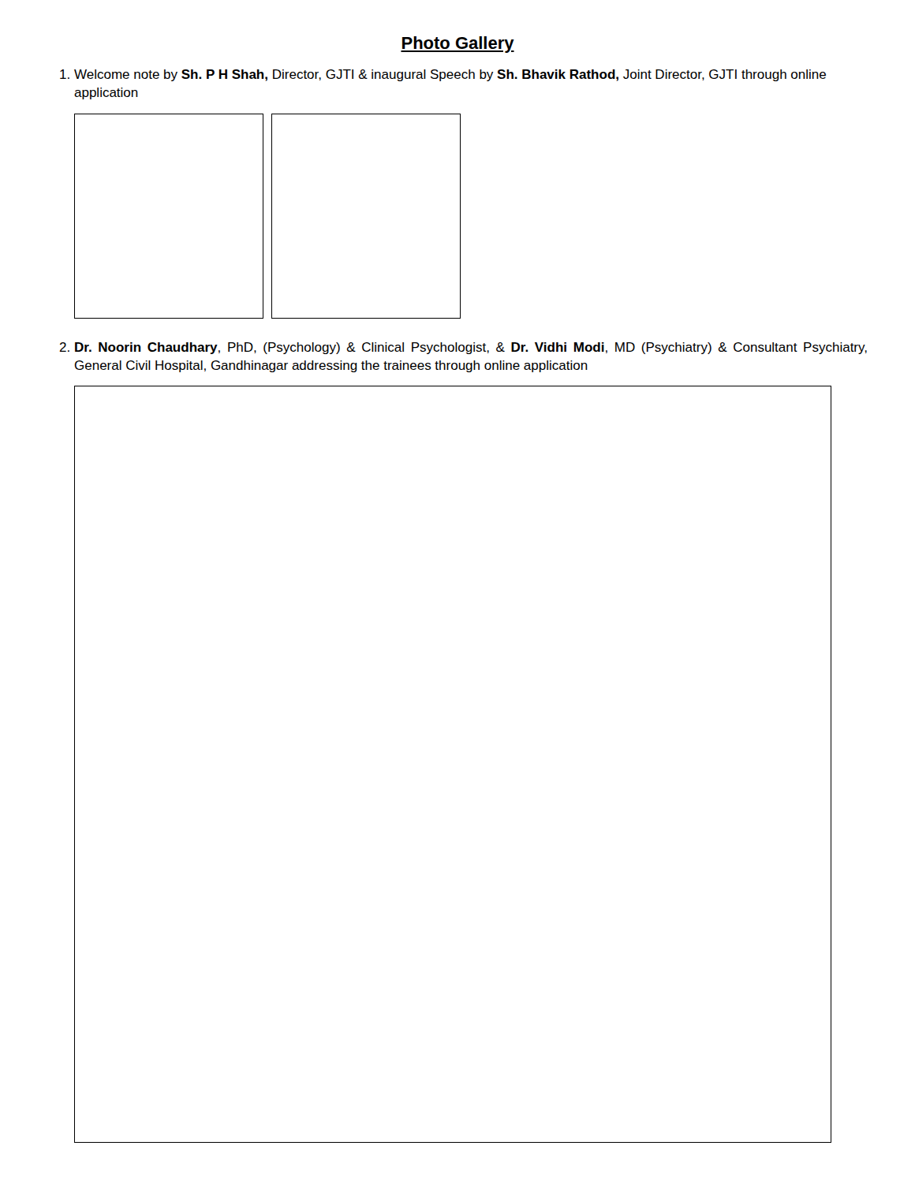Photo Gallery
Welcome note by Sh. P H Shah, Director, GJTI & inaugural Speech by Sh. Bhavik Rathod, Joint Director, GJTI through online application
Dr. Noorin Chaudhary, PhD, (Psychology) & Clinical Psychologist, & Dr. Vidhi Modi, MD (Psychiatry) & Consultant Psychiatry, General Civil Hospital, Gandhinagar addressing the trainees through online application